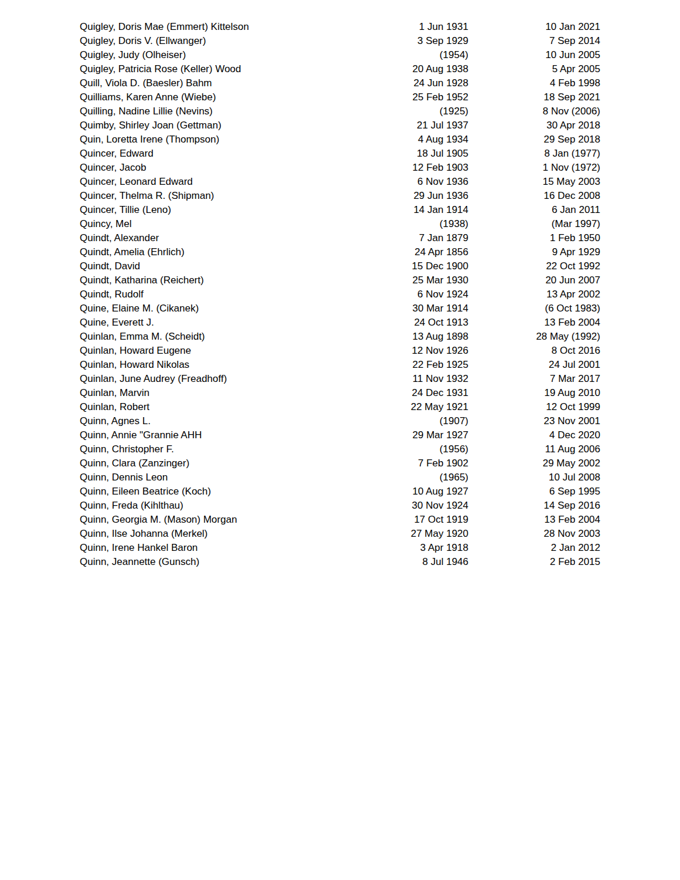| Quigley, Doris Mae (Emmert) Kittelson | 1 Jun 1931 | 10 Jan 2021 |
| Quigley, Doris V. (Ellwanger) | 3 Sep 1929 | 7 Sep 2014 |
| Quigley, Judy (Olheiser) | (1954) | 10 Jun 2005 |
| Quigley, Patricia Rose (Keller) Wood | 20 Aug 1938 | 5 Apr 2005 |
| Quill, Viola D. (Baesler) Bahm | 24 Jun 1928 | 4 Feb 1998 |
| Quilliams, Karen Anne (Wiebe) | 25 Feb 1952 | 18 Sep 2021 |
| Quilling, Nadine Lillie (Nevins) | (1925) | 8 Nov (2006) |
| Quimby, Shirley Joan (Gettman) | 21 Jul 1937 | 30 Apr 2018 |
| Quin, Loretta Irene (Thompson) | 4 Aug 1934 | 29 Sep 2018 |
| Quincer, Edward | 18 Jul 1905 | 8 Jan (1977) |
| Quincer, Jacob | 12 Feb 1903 | 1 Nov (1972) |
| Quincer, Leonard Edward | 6 Nov 1936 | 15 May 2003 |
| Quincer, Thelma R. (Shipman) | 29 Jun 1936 | 16 Dec 2008 |
| Quincer, Tillie (Leno) | 14 Jan 1914 | 6 Jan 2011 |
| Quincy, Mel | (1938) | (Mar 1997) |
| Quindt, Alexander | 7 Jan 1879 | 1 Feb 1950 |
| Quindt, Amelia (Ehrlich) | 24 Apr 1856 | 9 Apr 1929 |
| Quindt, David | 15 Dec 1900 | 22 Oct 1992 |
| Quindt, Katharina (Reichert) | 25 Mar 1930 | 20 Jun 2007 |
| Quindt, Rudolf | 6 Nov 1924 | 13 Apr 2002 |
| Quine, Elaine M. (Cikanek) | 30 Mar 1914 | (6 Oct 1983) |
| Quine, Everett J. | 24 Oct 1913 | 13 Feb 2004 |
| Quinlan, Emma M. (Scheidt) | 13 Aug 1898 | 28 May (1992) |
| Quinlan, Howard Eugene | 12 Nov 1926 | 8 Oct 2016 |
| Quinlan, Howard Nikolas | 22 Feb 1925 | 24 Jul 2001 |
| Quinlan, June Audrey (Freadhoff) | 11 Nov 1932 | 7 Mar 2017 |
| Quinlan, Marvin | 24 Dec 1931 | 19 Aug 2010 |
| Quinlan, Robert | 22 May 1921 | 12 Oct 1999 |
| Quinn, Agnes L. | (1907) | 23 Nov 2001 |
| Quinn, Annie "Grannie AHH | 29 Mar 1927 | 4 Dec 2020 |
| Quinn, Christopher F. | (1956) | 11 Aug 2006 |
| Quinn, Clara (Zanzinger) | 7 Feb 1902 | 29 May 2002 |
| Quinn, Dennis Leon | (1965) | 10 Jul 2008 |
| Quinn, Eileen Beatrice (Koch) | 10 Aug 1927 | 6 Sep 1995 |
| Quinn, Freda (Kihlthau) | 30 Nov 1924 | 14 Sep 2016 |
| Quinn, Georgia M. (Mason) Morgan | 17 Oct 1919 | 13 Feb 2004 |
| Quinn, Ilse Johanna (Merkel) | 27 May 1920 | 28 Nov 2003 |
| Quinn, Irene Hankel Baron | 3 Apr 1918 | 2 Jan 2012 |
| Quinn, Jeannette (Gunsch) | 8 Jul 1946 | 2 Feb 2015 |